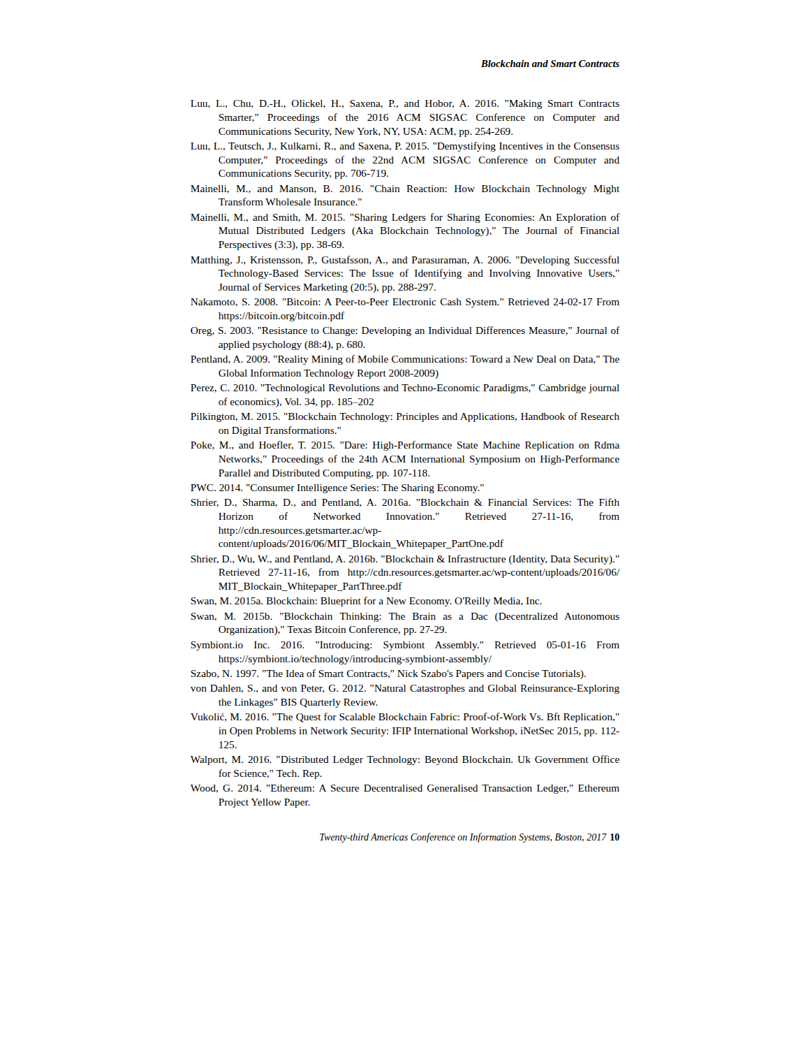Blockchain and Smart Contracts
Luu, L., Chu, D.-H., Olickel, H., Saxena, P., and Hobor, A. 2016. "Making Smart Contracts Smarter," Proceedings of the 2016 ACM SIGSAC Conference on Computer and Communications Security, New York, NY, USA: ACM, pp. 254-269.
Luu, L., Teutsch, J., Kulkarni, R., and Saxena, P. 2015. "Demystifying Incentives in the Consensus Computer," Proceedings of the 22nd ACM SIGSAC Conference on Computer and Communications Security, pp. 706-719.
Mainelli, M., and Manson, B. 2016. "Chain Reaction: How Blockchain Technology Might Transform Wholesale Insurance."
Mainelli, M., and Smith, M. 2015. "Sharing Ledgers for Sharing Economies: An Exploration of Mutual Distributed Ledgers (Aka Blockchain Technology)," The Journal of Financial Perspectives (3:3), pp. 38-69.
Matthing, J., Kristensson, P., Gustafsson, A., and Parasuraman, A. 2006. "Developing Successful Technology-Based Services: The Issue of Identifying and Involving Innovative Users," Journal of Services Marketing (20:5), pp. 288-297.
Nakamoto, S. 2008. "Bitcoin: A Peer-to-Peer Electronic Cash System." Retrieved 24-02-17 From https://bitcoin.org/bitcoin.pdf
Oreg, S. 2003. "Resistance to Change: Developing an Individual Differences Measure," Journal of applied psychology (88:4), p. 680.
Pentland, A. 2009. "Reality Mining of Mobile Communications: Toward a New Deal on Data," The Global Information Technology Report 2008-2009)
Perez, C. 2010. "Technological Revolutions and Techno-Economic Paradigms," Cambridge journal of economics), Vol. 34, pp. 185–202
Pilkington, M. 2015. "Blockchain Technology: Principles and Applications, Handbook of Research on Digital Transformations."
Poke, M., and Hoefler, T. 2015. "Dare: High-Performance State Machine Replication on Rdma Networks," Proceedings of the 24th ACM International Symposium on High-Performance Parallel and Distributed Computing, pp. 107-118.
PWC. 2014. "Consumer Intelligence Series: The Sharing Economy."
Shrier, D., Sharma, D., and Pentland, A. 2016a. "Blockchain & Financial Services: The Fifth Horizon of Networked Innovation." Retrieved 27-11-16, from http://cdn.resources.getsmarter.ac/wp-content/uploads/2016/06/MIT_Blockain_Whitepaper_PartOne.pdf
Shrier, D., Wu, W., and Pentland, A. 2016b. "Blockchain & Infrastructure (Identity, Data Security)." Retrieved 27-11-16, from http://cdn.resources.getsmarter.ac/wp-content/uploads/2016/06/ MIT_Blockain_Whitepaper_PartThree.pdf
Swan, M. 2015a. Blockchain: Blueprint for a New Economy. O'Reilly Media, Inc.
Swan, M. 2015b. "Blockchain Thinking: The Brain as a Dac (Decentralized Autonomous Organization)," Texas Bitcoin Conference, pp. 27-29.
Symbiont.io Inc. 2016. "Introducing: Symbiont Assembly." Retrieved 05-01-16 From https://symbiont.io/technology/introducing-symbiont-assembly/
Szabo, N. 1997. "The Idea of Smart Contracts," Nick Szabo's Papers and Concise Tutorials).
von Dahlen, S., and von Peter, G. 2012. "Natural Catastrophes and Global Reinsurance-Exploring the Linkages" BIS Quarterly Review.
Vukolić, M. 2016. "The Quest for Scalable Blockchain Fabric: Proof-of-Work Vs. Bft Replication," in Open Problems in Network Security: IFIP International Workshop, iNetSec 2015, pp. 112-125.
Walport, M. 2016. "Distributed Ledger Technology: Beyond Blockchain. Uk Government Office for Science," Tech. Rep.
Wood, G. 2014. "Ethereum: A Secure Decentralised Generalised Transaction Ledger," Ethereum Project Yellow Paper.
Twenty-third Americas Conference on Information Systems, Boston, 201710